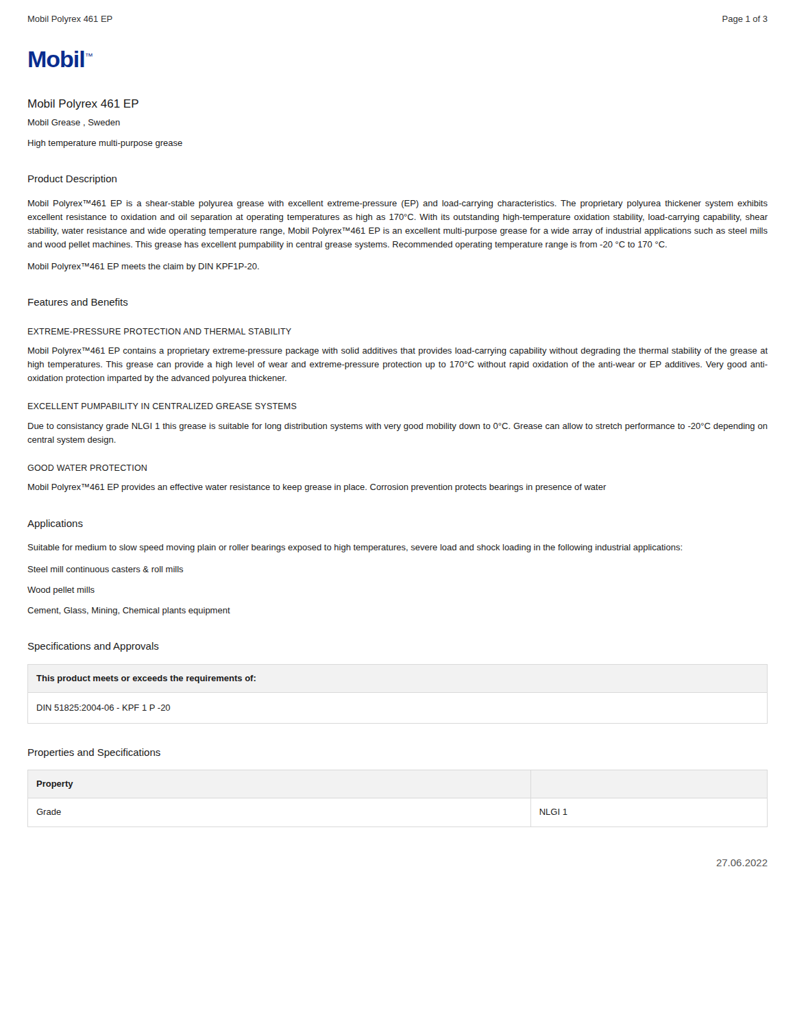Mobil Polyrex 461 EP Page 1 of 3
Mobil™
Mobil Polyrex 461 EP
Mobil Grease , Sweden
High temperature multi-purpose grease
Product Description
Mobil Polyrex™461 EP is a shear-stable polyurea grease with excellent extreme-pressure (EP) and load-carrying characteristics. The proprietary polyurea thickener system exhibits excellent resistance to oxidation and oil separation at operating temperatures as high as 170°C. With its outstanding high-temperature oxidation stability, load-carrying capability, shear stability, water resistance and wide operating temperature range, Mobil Polyrex™461 EP is an excellent multi-purpose grease for a wide array of industrial applications such as steel mills and wood pellet machines. This grease has excellent pumpability in central grease systems. Recommended operating temperature range is from -20 °C to 170 °C.
Mobil Polyrex™461 EP meets the claim by DIN KPF1P-20.
Features and Benefits
EXTREME-PRESSURE PROTECTION AND THERMAL STABILITY
Mobil Polyrex™461 EP contains a proprietary extreme-pressure package with solid additives that provides load-carrying capability without degrading the thermal stability of the grease at high temperatures. This grease can provide a high level of wear and extreme-pressure protection up to 170°C without rapid oxidation of the anti-wear or EP additives. Very good anti-oxidation protection imparted by the advanced polyurea thickener.
EXCELLENT PUMPABILITY IN CENTRALIZED GREASE SYSTEMS
Due to consistancy grade NLGI 1 this grease is suitable for long distribution systems with very good mobility down to 0°C. Grease can allow to stretch performance to -20°C depending on central system design.
GOOD WATER PROTECTION
Mobil Polyrex™461 EP provides an effective water resistance to keep grease in place. Corrosion prevention protects bearings in presence of water
Applications
Suitable for medium to slow speed moving plain or roller bearings exposed to high temperatures, severe load and shock loading in the following industrial applications:
Steel mill continuous casters & roll mills
Wood pellet mills
Cement, Glass, Mining, Chemical plants equipment
Specifications and Approvals
| This product meets or exceeds the requirements of: |
| --- |
| DIN 51825:2004-06 - KPF 1 P -20 |
Properties and Specifications
| Property | |
| --- | --- |
| Grade | NLGI 1 |
27.06.2022